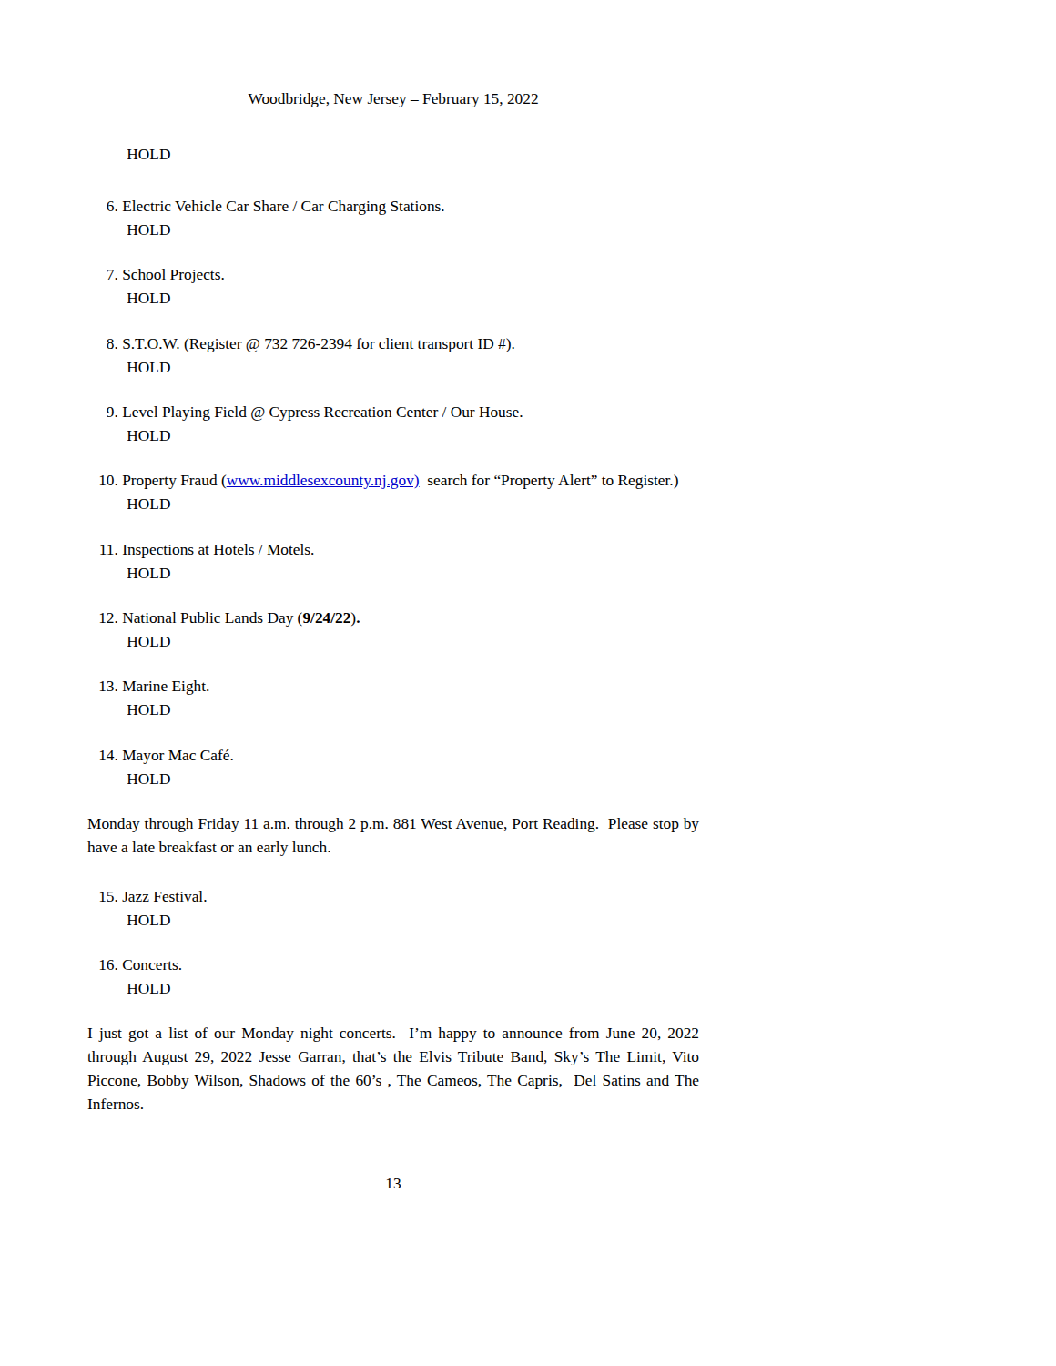Woodbridge, New Jersey – February 15, 2022
HOLD
Electric Vehicle Car Share / Car Charging Stations.HOLD
School Projects.HOLD
S.T.O.W. (Register @ 732 726-2394 for client transport ID #).HOLD
Level Playing Field @ Cypress Recreation Center / Our House.HOLD
Property Fraud (www.middlesexcounty.nj.gov) search for “Property Alert” to Register.)HOLD
Inspections at Hotels / Motels.HOLD
National Public Lands Day (9/24/22). HOLD
Marine Eight.HOLD
Mayor Mac Café.HOLD
Monday through Friday 11 a.m. through 2 p.m. 881 West Avenue, Port Reading. Please stop by have a late breakfast or an early lunch.
Jazz Festival.HOLD
Concerts.HOLD
I just got a list of our Monday night concerts. I’m happy to announce from June 20, 2022 through August 29, 2022 Jesse Garran, that’s the Elvis Tribute Band, Sky’s The Limit, Vito Piccone, Bobby Wilson, Shadows of the 60’s , The Cameos, The Capris, Del Satins and The Infernos.
13